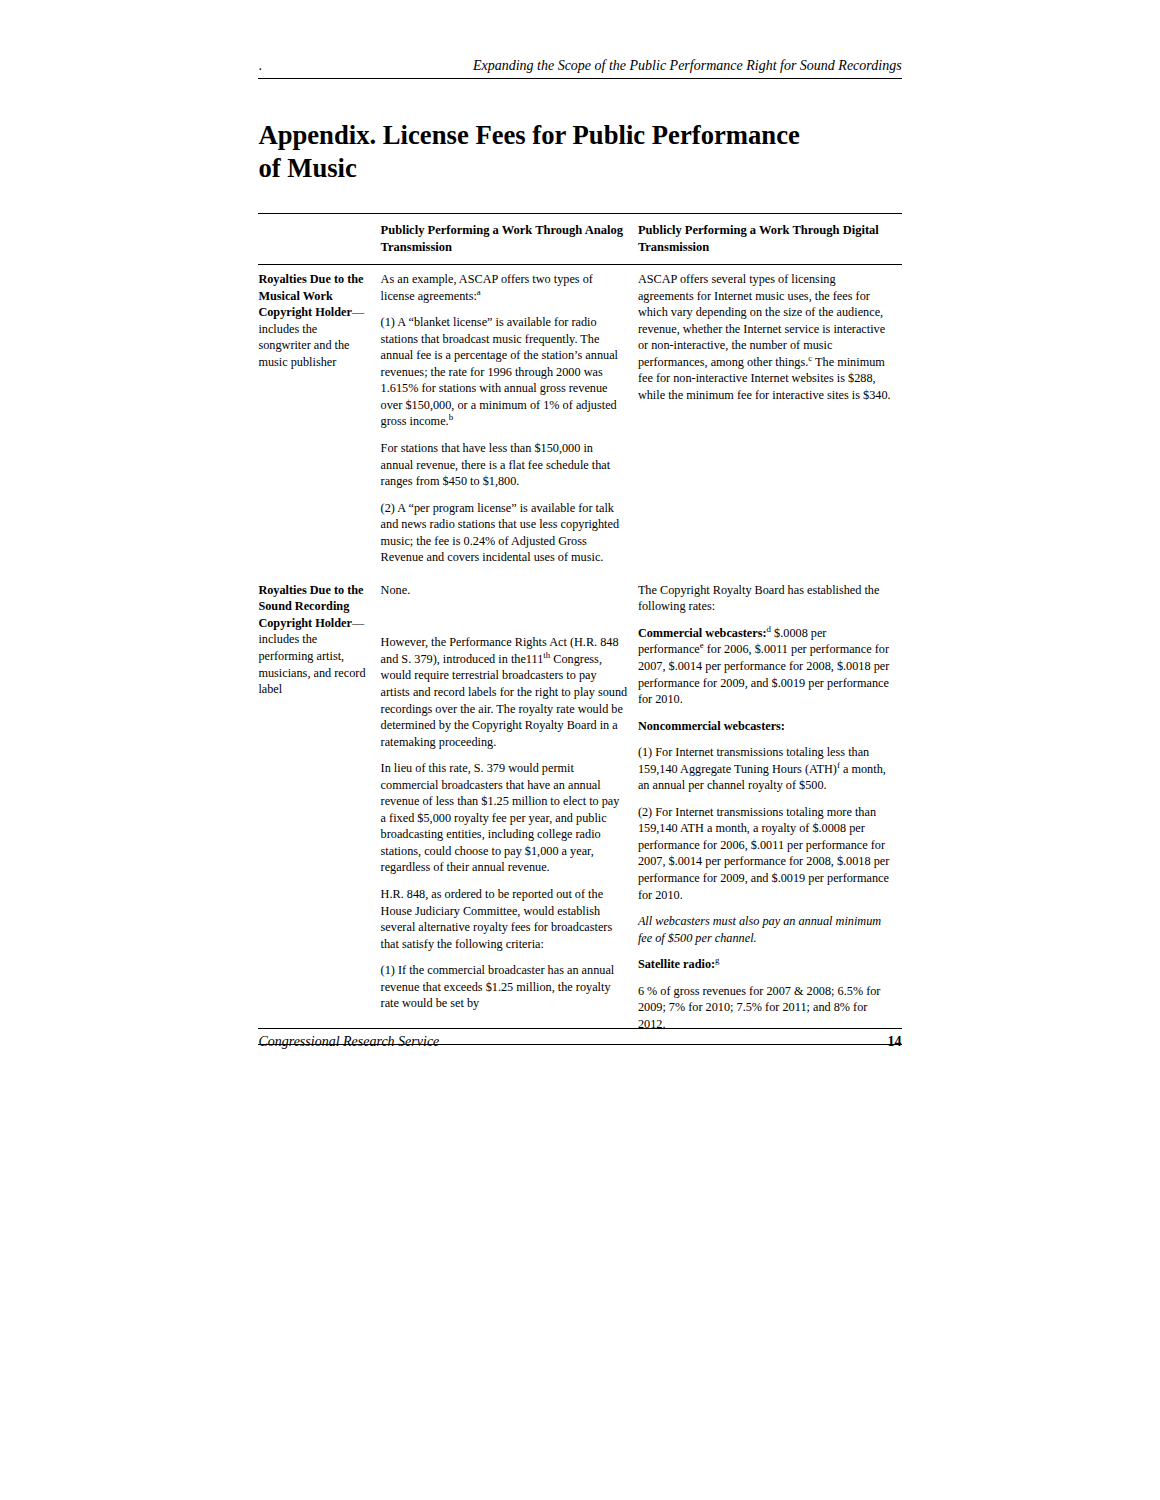. Expanding the Scope of the Public Performance Right for Sound Recordings
Appendix. License Fees for Public Performance
of Music
| | Publicly Performing a Work Through Analog Transmission | Publicly Performing a Work Through Digital Transmission |
| --- | --- | --- |
| Royalties Due to the Musical Work Copyright Holder —includes the songwriter and the music publisher | As an example, ASCAP offers two types of license agreements: a (1) A “blanket license” is available for radio stations that broadcast music frequently. The annual fee is a percentage of the station’s annual revenues; the rate for 1996 through 2000 was 1.615% for stations with annual gross revenue over $150,000, or a minimum of 1% of adjusted gross income. b For stations that have less than $150,000 in annual revenue, there is a flat fee schedule that ranges from $450 to $1,800. (2) A “per program license” is available for talk and news radio stations that use less copyrighted music; the fee is 0.24% of Adjusted Gross Revenue and covers incidental uses of music. | ASCAP offers several types of licensing agreements for Internet music uses, the fees for which vary depending on the size of the audience, revenue, whether the Internet service is interactive or non-interactive, the number of music performances, among other things. c The minimum fee for non-interactive Internet websites is $288, while the minimum fee for interactive sites is $340. |
| Royalties Due to the Sound Recording Copyright Holder —includes the performing artist, musicians, and record label | None. However, the Performance Rights Act (H.R. 848 and S. 379), introduced in the111 th Congress, would require terrestrial broadcasters to pay artists and record labels for the right to play sound recordings over the air. The royalty rate would be determined by the Copyright Royalty Board in a ratemaking proceeding. In lieu of this rate, S. 379 would permit commercial broadcasters that have an annual revenue of less than $1.25 million to elect to pay a fixed $5,000 royalty fee per year, and public broadcasting entities, including college radio stations, could choose to pay $1,000 a year, regardless of their annual revenue. H.R. 848, as ordered to be reported out of the House Judiciary Committee, would establish several alternative royalty fees for broadcasters that satisfy the following criteria: (1) If the commercial broadcaster has an annual revenue that exceeds $1.25 million, the royalty rate would be set by | The Copyright Royalty Board has established the following rates: Commercial webcasters: d $.0008 per performance e for 2006, $.0011 per performance for 2007, $.0014 per performance for 2008, $.0018 per performance for 2009, and $.0019 per performance for 2010. Noncommercial webcasters: (1) For Internet transmissions totaling less than 159,140 Aggregate Tuning Hours (ATH) f a month, an annual per channel royalty of $500. (2) For Internet transmissions totaling more than 159,140 ATH a month, a royalty of $.0008 per performance for 2006, $.0011 per performance for 2007, $.0014 per performance for 2008, $.0018 per performance for 2009, and $.0019 per performance for 2010. All webcasters must also pay an annual minimum fee of $500 per channel. Satellite radio: g 6 % of gross revenues for 2007 & 2008; 6.5% for 2009; 7% for 2010; 7.5% for 2011; and 8% for 2012. |
Congressional Research Service 14